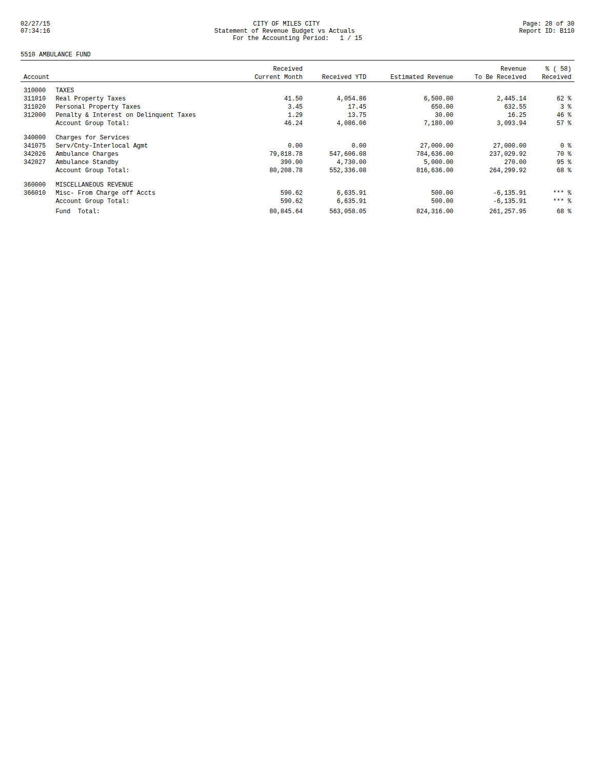02/27/15 CITY OF MILES CITY Page: 28 of 30
07:34:16 Statement of Revenue Budget vs Actuals Report ID: B110
For the Accounting Period: 1 / 15
5510 AMBULANCE FUND
| | | Received | | | Revenue | % ( 58) |
| --- | --- | --- | --- | --- | --- | --- |
| Account | | Current Month | Received YTD | Estimated Revenue | To Be Received | Received |
| 310000 | TAXES | | | | | |
| 311010 | Real Property Taxes | 41.50 | 4,054.86 | 6,500.00 | 2,445.14 | 62 % |
| 311020 | Personal Property Taxes | 3.45 | 17.45 | 650.00 | 632.55 | 3 % |
| 312000 | Penalty & Interest on Delinquent Taxes | 1.29 | 13.75 | 30.00 | 16.25 | 46 % |
| | Account Group Total: | 46.24 | 4,086.06 | 7,180.00 | 3,093.94 | 57 % |
| 340000 | Charges for Services | | | | | |
| 341075 | Serv/Cnty-Interlocal Agmt | 0.00 | 0.00 | 27,000.00 | 27,000.00 | 0 % |
| 342026 | Ambulance Charges | 79,818.78 | 547,606.08 | 784,636.00 | 237,029.92 | 70 % |
| 342027 | Ambulance Standby | 390.00 | 4,730.00 | 5,000.00 | 270.00 | 95 % |
| | Account Group Total: | 80,208.78 | 552,336.08 | 816,636.00 | 264,299.92 | 68 % |
| 360000 | MISCELLANEOUS REVENUE | | | | | |
| 366010 | Misc- From Charge off Accts | 590.62 | 6,635.91 | 500.00 | -6,135.91 | *** % |
| | Account Group Total: | 590.62 | 6,635.91 | 500.00 | -6,135.91 | *** % |
| | Fund Total: | 80,845.64 | 563,058.05 | 824,316.00 | 261,257.95 | 68 % |